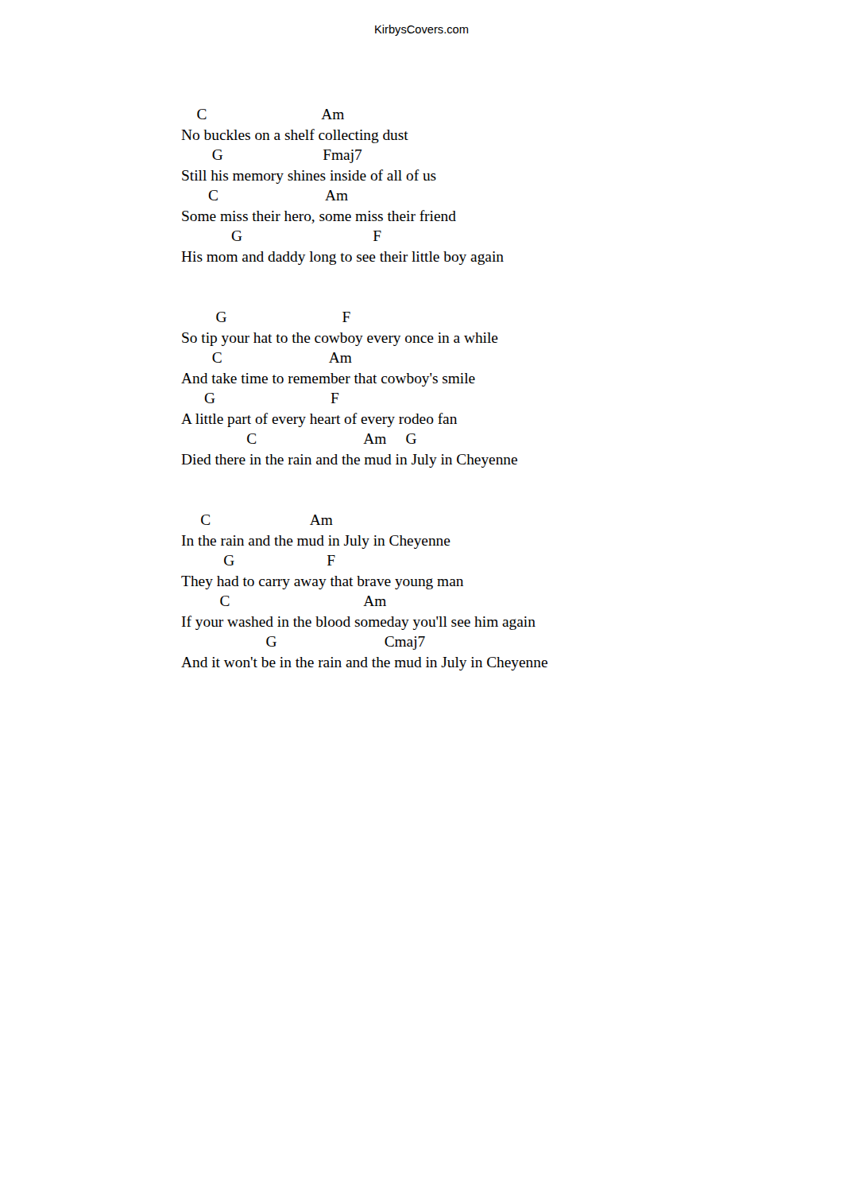KirbysCovers.com
    C                              Am
No buckles on a shelf collecting dust
        G                          Fmaj7
Still his memory shines inside of all of us
       C                            Am
Some miss their hero, some miss their friend
             G                                  F
His mom and daddy long to see their little boy again


         G                              F
So tip your hat to the cowboy every once in a while
        C                            Am
And take time to remember that cowboy's smile
      G                              F
A little part of every heart of every rodeo fan
                 C                            Am     G
Died there in the rain and the mud in July in Cheyenne


     C                          Am
In the rain and the mud in July in Cheyenne
           G                        F
They had to carry away that brave young man
          C                                   Am
If your washed in the blood someday you'll see him again
                      G                            Cmaj7
And it won't be in the rain and the mud in July in Cheyenne